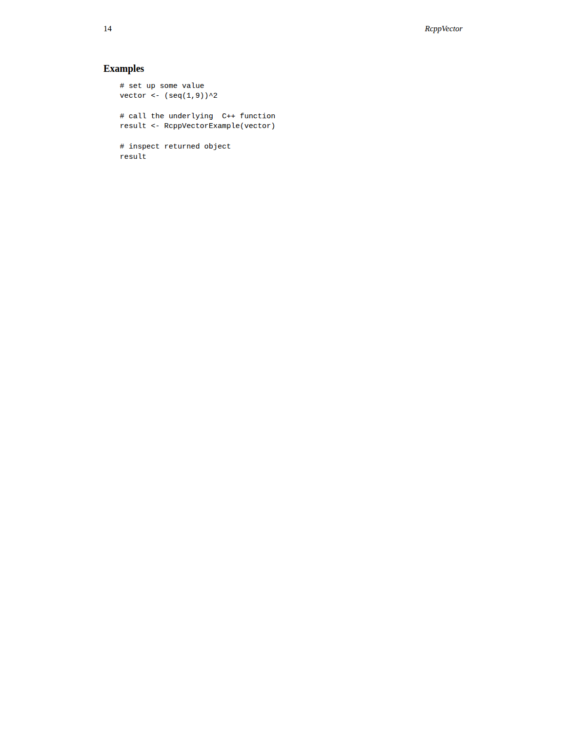14 RcppVector
Examples
# set up some value
vector <- (seq(1,9))^2
# call the underlying  C++ function
result <- RcppVectorExample(vector)
# inspect returned object
result